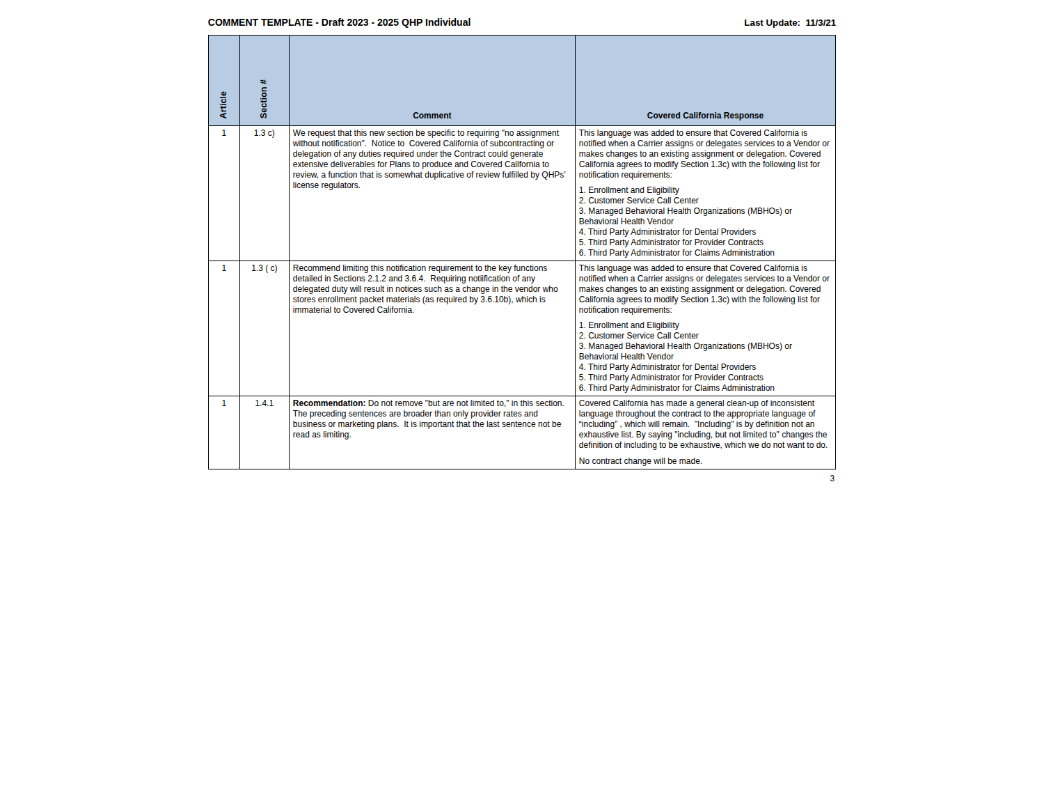COMMENT TEMPLATE - Draft 2023 - 2025 QHP Individual
Last Update: 11/3/21
| Article | Section # | Comment | Covered California Response |
| --- | --- | --- | --- |
| 1 | 1.3 c) | We request that this new section be specific to requiring "no assignment without notification". Notice to Covered California of subcontracting or delegation of any duties required under the Contract could generate extensive deliverables for Plans to produce and Covered California to review, a function that is somewhat duplicative of review fulfilled by QHPs’ license regulators. | This language was added to ensure that Covered California is notified when a Carrier assigns or delegates services to a Vendor or makes changes to an existing assignment or delegation. Covered California agrees to modify Section 1.3c) with the following list for notification requirements: 1. Enrollment and Eligibility 2. Customer Service Call Center 3. Managed Behavioral Health Organizations (MBHOs) or Behavioral Health Vendor 4. Third Party Administrator for Dental Providers 5. Third Party Administrator for Provider Contracts 6. Third Party Administrator for Claims Administration |
| 1 | 1.3 ( c) | Recommend limiting this notification requirement to the key functions detailed in Sections 2.1.2 and 3.6.4. Requiring notiification of any delegated duty will result in notices such as a change in the vendor who stores enrollment packet materials (as required by 3.6.10b), which is immaterial to Covered California. | This language was added to ensure that Covered California is notified when a Carrier assigns or delegates services to a Vendor or makes changes to an existing assignment or delegation. Covered California agrees to modify Section 1.3c) with the following list for notification requirements: 1. Enrollment and Eligibility 2. Customer Service Call Center 3. Managed Behavioral Health Organizations (MBHOs) or Behavioral Health Vendor 4. Third Party Administrator for Dental Providers 5. Third Party Administrator for Provider Contracts 6. Third Party Administrator for Claims Administration |
| 1 | 1.4.1 | Recommendation: Do not remove "but are not limited to," in this section. The preceding sentences are broader than only provider rates and business or marketing plans. It is important that the last sentence not be read as limiting. | Covered California has made a general clean-up of inconsistent language throughout the contract to the appropriate language of “including” , which will remain. "Including" is by definition not an exhaustive list. By saying "including, but not limited to" changes the definition of including to be exhaustive, which we do not want to do. No contract change will be made. |
3